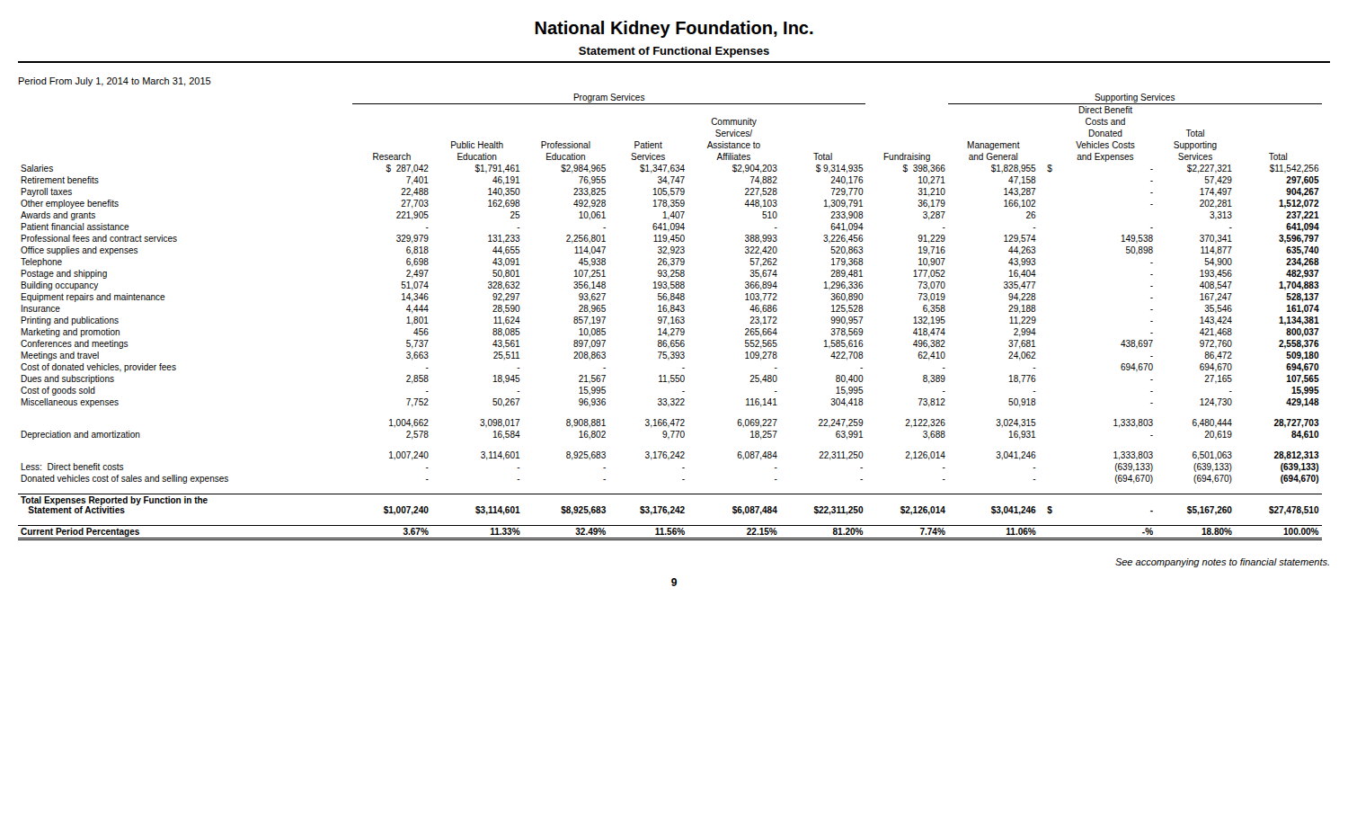National Kidney Foundation, Inc.
Statement of Functional Expenses
Period From July 1, 2014 to March 31, 2015
| | Program Services | | Supporting Services | |
| --- | --- | --- | --- | --- |
| | | | | | | | | | | Direct Benefit | | |
| | | | | | Community | | | | | Costs and | | |
| | | | | | Services/ | | | | | Donated | Total | |
| | | Public Health | Professional | Patient | Assistance to | | | Management | | Vehicles Costs | Supporting | |
| | Research | Education | Education | Services | Affiliates | Total | Fundraising | and General | | and Expenses | Services | Total |
| Salaries | $ 287,042 | $1,791,461 | $2,984,965 | $1,347,634 | $2,904,203 | $ 9,314,935 | $ 398,366 | $1,828,955 | $ | - | $2,227,321 | $11,542,256 |
| Retirement benefits | 7,401 | 46,191 | 76,955 | 34,747 | 74,882 | 240,176 | 10,271 | 47,158 | | - | 57,429 | 297,605 |
| Payroll taxes | 22,488 | 140,350 | 233,825 | 105,579 | 227,528 | 729,770 | 31,210 | 143,287 | | - | 174,497 | 904,267 |
| Other employee benefits | 27,703 | 162,698 | 492,928 | 178,359 | 448,103 | 1,309,791 | 36,179 | 166,102 | | - | 202,281 | 1,512,072 |
| Awards and grants | 221,905 | 25 | 10,061 | 1,407 | 510 | 233,908 | 3,287 | 26 | | | 3,313 | 237,221 |
| Patient financial assistance | - | - | - | 641,094 | - | 641,094 | - | - | | - | - | 641,094 |
| Professional fees and contract services | 329,979 | 131,233 | 2,256,801 | 119,450 | 388,993 | 3,226,456 | 91,229 | 129,574 | | 149,538 | 370,341 | 3,596,797 |
| Office supplies and expenses | 6,818 | 44,655 | 114,047 | 32,923 | 322,420 | 520,863 | 19,716 | 44,263 | | 50,898 | 114,877 | 635,740 |
| Telephone | 6,698 | 43,091 | 45,938 | 26,379 | 57,262 | 179,368 | 10,907 | 43,993 | | - | 54,900 | 234,268 |
| Postage and shipping | 2,497 | 50,801 | 107,251 | 93,258 | 35,674 | 289,481 | 177,052 | 16,404 | | - | 193,456 | 482,937 |
| Building occupancy | 51,074 | 328,632 | 356,148 | 193,588 | 366,894 | 1,296,336 | 73,070 | 335,477 | | - | 408,547 | 1,704,883 |
| Equipment repairs and maintenance | 14,346 | 92,297 | 93,627 | 56,848 | 103,772 | 360,890 | 73,019 | 94,228 | | - | 167,247 | 528,137 |
| Insurance | 4,444 | 28,590 | 28,965 | 16,843 | 46,686 | 125,528 | 6,358 | 29,188 | | - | 35,546 | 161,074 |
| Printing and publications | 1,801 | 11,624 | 857,197 | 97,163 | 23,172 | 990,957 | 132,195 | 11,229 | | - | 143,424 | 1,134,381 |
| Marketing and promotion | 456 | 88,085 | 10,085 | 14,279 | 265,664 | 378,569 | 418,474 | 2,994 | | - | 421,468 | 800,037 |
| Conferences and meetings | 5,737 | 43,561 | 897,097 | 86,656 | 552,565 | 1,585,616 | 496,382 | 37,681 | | 438,697 | 972,760 | 2,558,376 |
| Meetings and travel | 3,663 | 25,511 | 208,863 | 75,393 | 109,278 | 422,708 | 62,410 | 24,062 | | - | 86,472 | 509,180 |
| Cost of donated vehicles, provider fees | - | - | - | - | - | - | - | - | | 694,670 | 694,670 | 694,670 |
| Dues and subscriptions | 2,858 | 18,945 | 21,567 | 11,550 | 25,480 | 80,400 | 8,389 | 18,776 | | - | 27,165 | 107,565 |
| Cost of goods sold | - | - | 15,995 | - | - | 15,995 | - | - | | - | - | 15,995 |
| Miscellaneous expenses | 7,752 | 50,267 | 96,936 | 33,322 | 116,141 | 304,418 | 73,812 | 50,918 | | - | 124,730 | 429,148 |
| | 1,004,662 | 3,098,017 | 8,908,881 | 3,166,472 | 6,069,227 | 22,247,259 | 2,122,326 | 3,024,315 | | 1,333,803 | 6,480,444 | 28,727,703 |
| Depreciation and amortization | 2,578 | 16,584 | 16,802 | 9,770 | 18,257 | 63,991 | 3,688 | 16,931 | | - | 20,619 | 84,610 |
| | 1,007,240 | 3,114,601 | 8,925,683 | 3,176,242 | 6,087,484 | 22,311,250 | 2,126,014 | 3,041,246 | | 1,333,803 | 6,501,063 | 28,812,313 |
| Less: Direct benefit costs | - | - | - | - | - | - | - | - | | (639,133) | (639,133) | (639,133) |
| Donated vehicles cost of sales and selling expenses | - | - | - | - | - | - | - | - | | (694,670) | (694,670) | (694,670) |
| Total Expenses Reported by Function in the Statement of Activities | $1,007,240 | $3,114,601 | $8,925,683 | $3,176,242 | $6,087,484 | $22,311,250 | $2,126,014 | $3,041,246 | $ | - | $5,167,260 | $27,478,510 |
| Current Period Percentages | 3.67% | 11.33% | 32.49% | 11.56% | 22.15% | 81.20% | 7.74% | 11.06% | | -% | 18.80% | 100.00% |
See accompanying notes to financial statements.
9